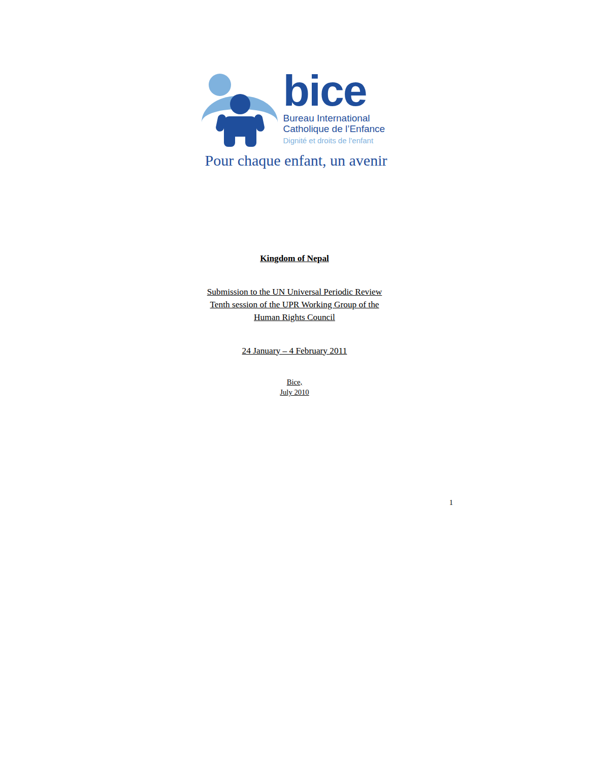bice
Bureau International
Catholique de l’Enfance
Dignité et droits de l’enfant
Pour chaque enfant, un avenir
Kingdom of Nepal
Submission to the UN Universal Periodic Review
Tenth session of the UPR Working Group of the
Human Rights Council
24 January – 4 February 2011
Bice,
July 2010
1